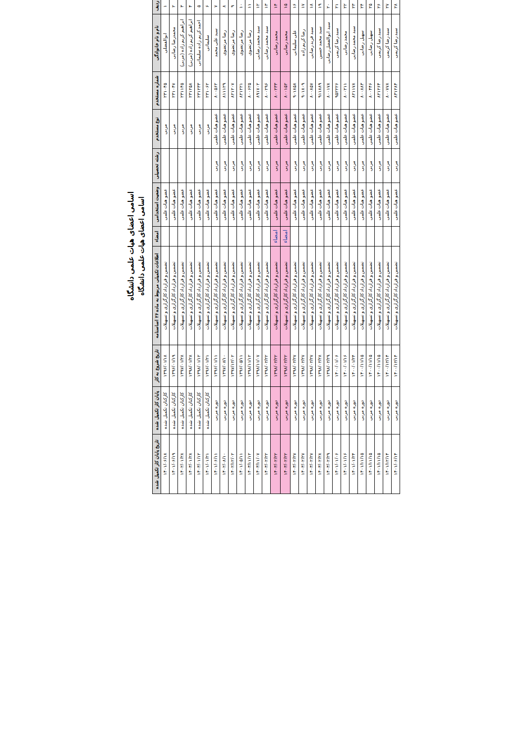اسامی اعضای هیات علمی دانشگاه
اسامی اعضای هیات علمی دانشگاه
| ردیف | نام و نام خانوادگی | شماره مستخدم | نوع مستخدم | رشته تحصیلی | وضعیت استخدامی | امضاء | اطلاعات تکمیلی مربوط به ماده ۲۶ اساسنامه | تاریخ شروع به کار | پایان کار تکمیل شده | تاریخ پایان کار تکمیل شده |
| --- | --- | --- | --- | --- | --- | --- | --- | --- | --- | --- |
| ۱ | ابوالفضلی | ۲۳۱۰۴۵ | مربی | | عضو هیات علمی | | تضمین و قرارداد کارگزاری و تسهیلات | ۱۳۹۶/۰۱/۱۸ | کارکنان تکمیل شده | ۱۴۰۱/۰۶/۱۸ |
| ۲ | محمدرضا رضایی | ۲۳۱۰۴۷ | مربی | | عضو هیات علمی | | تضمین و قرارداد کارگزاری و تسهیلات | ۱۳۹۶/۰۱/۱۹ | کارکنان تکمیل شده | ۱۴۰۱/۰۶/۱۹ |
| ۳ | ابراهیم کریم زاده (مربی) | ۲۳۱۱۴۵ | مربی | | عضو هیات علمی | | تضمین و قرارداد کارگزاری و تسهیلات | ۱۳۹۷/۰۱/۲۸ | کارکنان تکمیل شده | ۱۴۰۲/۰۱/۲۸ |
| ۴ | ابراهیم کریم زاده (مربی) | ۲۳۱۲۵۸ | مربی | | عضو هیات علمی | | تضمین و قرارداد کارگزاری و تسهیلات | ۱۳۹۸/۰۱/۲۸ | کارکنان تکمیل شده | ۱۴۰۳/۰۱/۲۸ |
| ۵ | احمد کریم زاده سلیمانی | ۲۳۱۲۳۳ | مربی | | عضو هیات علمی | | تضمین و قرارداد کارگزاری و تسهیلات | ۱۳۹۸/۰۱/۱۲ | کارکنان تکمیل شده | ۱۴۰۳/۰۱/۱۲ |
| ۶ | سلیمانی | ۲۳۱۰۶۲ | مربی | | عضو هیات علمی | | تضمین و قرارداد کارگزاری و تسهیلات | ۱۳۹۶/۰۱/۲۱ | کارکنان تکمیل شده | ۱۴۰۱/۰۱/۲۱ |
| ۷ | سید علی محمد | ۸۰۰۵۶۲ | عضو هیات علمی | مربی | عضو هیات علمی | | تضمین و قرارداد کارگزاری و تسهیلات | ۱۳۹۶/۰۱/۱۱ | دوره مربی | ۱۴۰۱/۰۶/۱۱ |
| ۸ | رضا مرتضوی | ۸۱۱۱۲۹ | عضو هیات علمی | مربی | عضو هیات علمی | | تضمین و قرارداد کارگزاری و تسهیلات | ۱۳۹۷/۰۸/۱۰ | دوره مربی | ۱۴۰۲/۰۸/۱۰ |
| ۹ | رضا مرتضوی | ۸۲۱۲۰۷ | عضو هیات علمی | مربی | عضو هیات علمی | | تضمین و قرارداد کارگزاری و تسهیلات | ۱۳۹۷/۱۲/۰۲ | دوره مربی | ۱۴۰۲/۱۲/۰۲ |
| ۱۰ | رضا مرتضوی | ۸۲۱۲۲۱ | عضو هیات علمی | مربی | عضو هیات علمی | | تضمین و قرارداد کارگزاری و تسهیلات | ۱۳۹۶/۰۵/۱۱ | دوره مربی | ۱۴۰۱/۰۵/۱۱ |
| ۱۱ | رضا مرتضوی | ۸۰۰۶۲۵ | عضو هیات علمی | مربی | عضو هیات علمی | | تضمین و قرارداد کارگزاری و تسهیلات | ۱۳۹۸/۱۱/۱۲ | دوره مربی | ۱۴۰۳/۱۱/۱۲ |
| ۱۲ | سید محمد رضایی | ۸۹۱۷۰۲ | عضو هیات علمی | مربی | عضو هیات علمی | | تضمین و قرارداد کارگزاری و تسهیلات | ۱۳۹۸/۱۱/۰۷ | دوره مربی | ۱۴۰۳/۱۱/۰۷ |
| ۱۳ | سید محمد رضایی | ۸۰۰۲۹۶ | عضو هیات علمی | مربی | عضو هیات علمی | | تضمین و قرارداد کارگزاری و تسهیلات | ۱۳۹۸/۰۲/۲۲ | دوره مربی | ۱۴۰۳/۰۲/۲۲ |
| ۱۴ | محمد رضایی | ۸۰۰۲۳۳ | عضو هیات علمی | مربی | عضو هیات علمی | امضاء | تضمین و قرارداد کارگزاری و تسهیلات | ۱۳۹۸/۰۲/۲۲ | دوره مربی | ۱۴۰۳/۰۲/۲۲ |
| ۱۵ | محمد رضایی | ۸۰۰۱۵۲ | عضو هیات علمی | مربی | عضو هیات علمی | امضاء | تضمین و قرارداد کارگزاری و تسهیلات | ۱۳۹۸/۰۲/۲۲ | دوره مربی | ۱۴۰۳/۰۲/۲۲ |
| ۱۶ | علی سلیمانی | ۹۰۱۸۵۸ | عضو هیات علمی | مربی | عضو هیات علمی | | تضمین و قرارداد کارگزاری و تسهیلات | ۱۳۹۸/۰۲/۲۷ | دوره مربی | ۱۴۰۳/۰۲/۲۷ |
| ۱۷ | رضا کریم زاده | ۹۰۱۸۰۹ | عضو هیات علمی | مربی | عضو هیات علمی | | تضمین و قرارداد کارگزاری و تسهیلات | ۱۳۹۸/۰۲/۲۷ | دوره مربی | ۱۴۰۳/۰۲/۲۷ |
| ۱۸ | سید فرید رضایی | ۸۰۰۸۵۷ | عضو هیات علمی | مربی | عضو هیات علمی | | تضمین و قرارداد کارگزاری و تسهیلات | ۱۳۹۸/۰۲/۲۷ | دوره مربی | ۱۴۰۳/۰۲/۲۷ |
| ۱۹ | سید محمد حسین | ۹۱۱۸۸۹ | عضو هیات علمی | مربی | عضو هیات علمی | | تضمین و قرارداد کارگزاری و تسهیلات | ۱۳۹۸/۰۲/۲۸ | دوره مربی | ۱۴۰۳/۰۲/۲۸ |
| ۲۰ | سید ابوالفضل رضایی | ۸۰۰۱۷۸ | عضو هیات علمی | مربی | عضو هیات علمی | | تضمین و قرارداد کارگزاری و تسهیلات | ۱۳۹۸/۰۲/۲۹ | دوره مربی | ۱۴۰۳/۰۲/۲۹ |
| ۲۱ | سید رضا کریمی | ۹۵۲۲۲۶ | عضو هیات علمی | مربی | عضو هیات علمی | | تضمین و قرارداد کارگزاری و تسهیلات | ۱۴۰۰/۰۱/۰۶ | دوره مربی | ۱۴۰۱/۰۱/۰۶ |
| ۲۲ | محمد رضایی | ۸۰۰۲۱۱ | عضو هیات علمی | مربی | عضو هیات علمی | | تضمین و قرارداد کارگزاری و تسهیلات | ۱۴۰۰/۰۱/۱۶ | دوره مربی | ۱۴۰۱/۰۱/۱۶ |
| ۲۳ | سید محمد رضایی | ۸۲۱۱۷۸ | عضو هیات علمی | مربی | عضو هیات علمی | | تضمین و قرارداد کارگزاری و تسهیلات | ۱۴۰۰/۰۱/۲۴ | دوره مربی | ۱۴۰۱/۰۱/۲۴ |
| ۲۴ | سهیل رضایی | ۸۰۰۸۸۳ | عضو هیات علمی | مربی | عضو هیات علمی | | تضمین و قرارداد کارگزاری و تسهیلات | ۱۴۰۰/۱۱/۱۵ | دوره مربی | ۱۴۰۱/۱۱/۱۵ |
| ۲۵ | سهیل رضایی | ۸۰۰۴۴۶ | عضو هیات علمی | مربی | عضو هیات علمی | | تضمین و قرارداد کارگزاری و تسهیلات | ۱۴۰۰/۱۱/۱۵ | دوره مربی | ۱۴۰۱/۱۱/۱۵ |
| ۲۶ | سید رضا کریمی | ۸۲۱۲۶۴ | عضو هیات علمی | مربی | عضو هیات علمی | | تضمین و قرارداد کارگزاری و تسهیلات | ۱۴۰۰/۱۱/۱۵ | دوره مربی | ۱۴۰۱/۱۱/۱۵ |
| ۲۷ | سید رضا کریمی | ۸۰۰۷۷۸ | عضو هیات علمی | مربی | عضو هیات علمی | | تضمین و قرارداد کارگزاری و تسهیلات | ۱۴۰۰/۱۲/۱۴ | دوره مربی | ۱۴۰۱/۱۲/۱۴ |
| ۲۸ | سید رضا کریمی | ۸۳۱۲۸۴ | عضو هیات علمی | مربی | عضو هیات علمی | | تضمین و قرارداد کارگزاری و تسهیلات | ۱۴۰۰/۱۲/۱۴ | دوره مربی | ۱۴۰۱/۰۶/۱۴ |